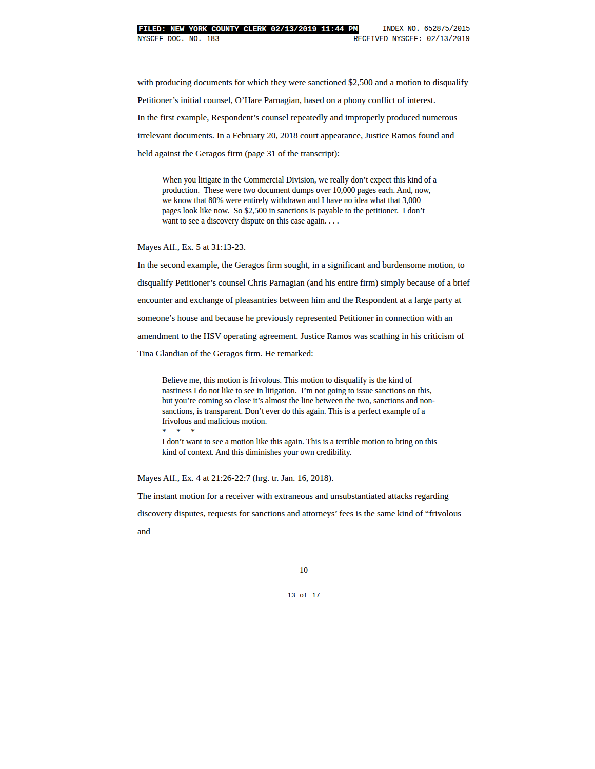FILED: NEW YORK COUNTY CLERK 02/13/2019 11:44 PM INDEX NO. 652875/2015
NYSCEF DOC. NO. 183 RECEIVED NYSCEF: 02/13/2019
with producing documents for which they were sanctioned $2,500 and a motion to disqualify Petitioner’s initial counsel, O’Hare Parnagian, based on a phony conflict of interest.
In the first example, Respondent’s counsel repeatedly and improperly produced numerous irrelevant documents. In a February 20, 2018 court appearance, Justice Ramos found and held against the Geragos firm (page 31 of the transcript):
When you litigate in the Commercial Division, we really don’t expect this kind of a production. These were two document dumps over 10,000 pages each. And, now, we know that 80% were entirely withdrawn and I have no idea what that 3,000 pages look like now. So $2,500 in sanctions is payable to the petitioner. I don’t want to see a discovery dispute on this case again. . . .
Mayes Aff., Ex. 5 at 31:13-23.
In the second example, the Geragos firm sought, in a significant and burdensome motion, to disqualify Petitioner’s counsel Chris Parnagian (and his entire firm) simply because of a brief encounter and exchange of pleasantries between him and the Respondent at a large party at someone’s house and because he previously represented Petitioner in connection with an amendment to the HSV operating agreement. Justice Ramos was scathing in his criticism of Tina Glandian of the Geragos firm. He remarked:
Believe me, this motion is frivolous. This motion to disqualify is the kind of nastiness I do not like to see in litigation. I’m not going to issue sanctions on this, but you’re coming so close it’s almost the line between the two, sanctions and non-sanctions, is transparent. Don’t ever do this again. This is a perfect example of a frivolous and malicious motion.
* * *
I don’t want to see a motion like this again. This is a terrible motion to bring on this kind of context. And this diminishes your own credibility.
Mayes Aff., Ex. 4 at 21:26-22:7 (hrg. tr. Jan. 16, 2018).
The instant motion for a receiver with extraneous and unsubstantiated attacks regarding discovery disputes, requests for sanctions and attorneys’ fees is the same kind of “frivolous and
10
13 of 17